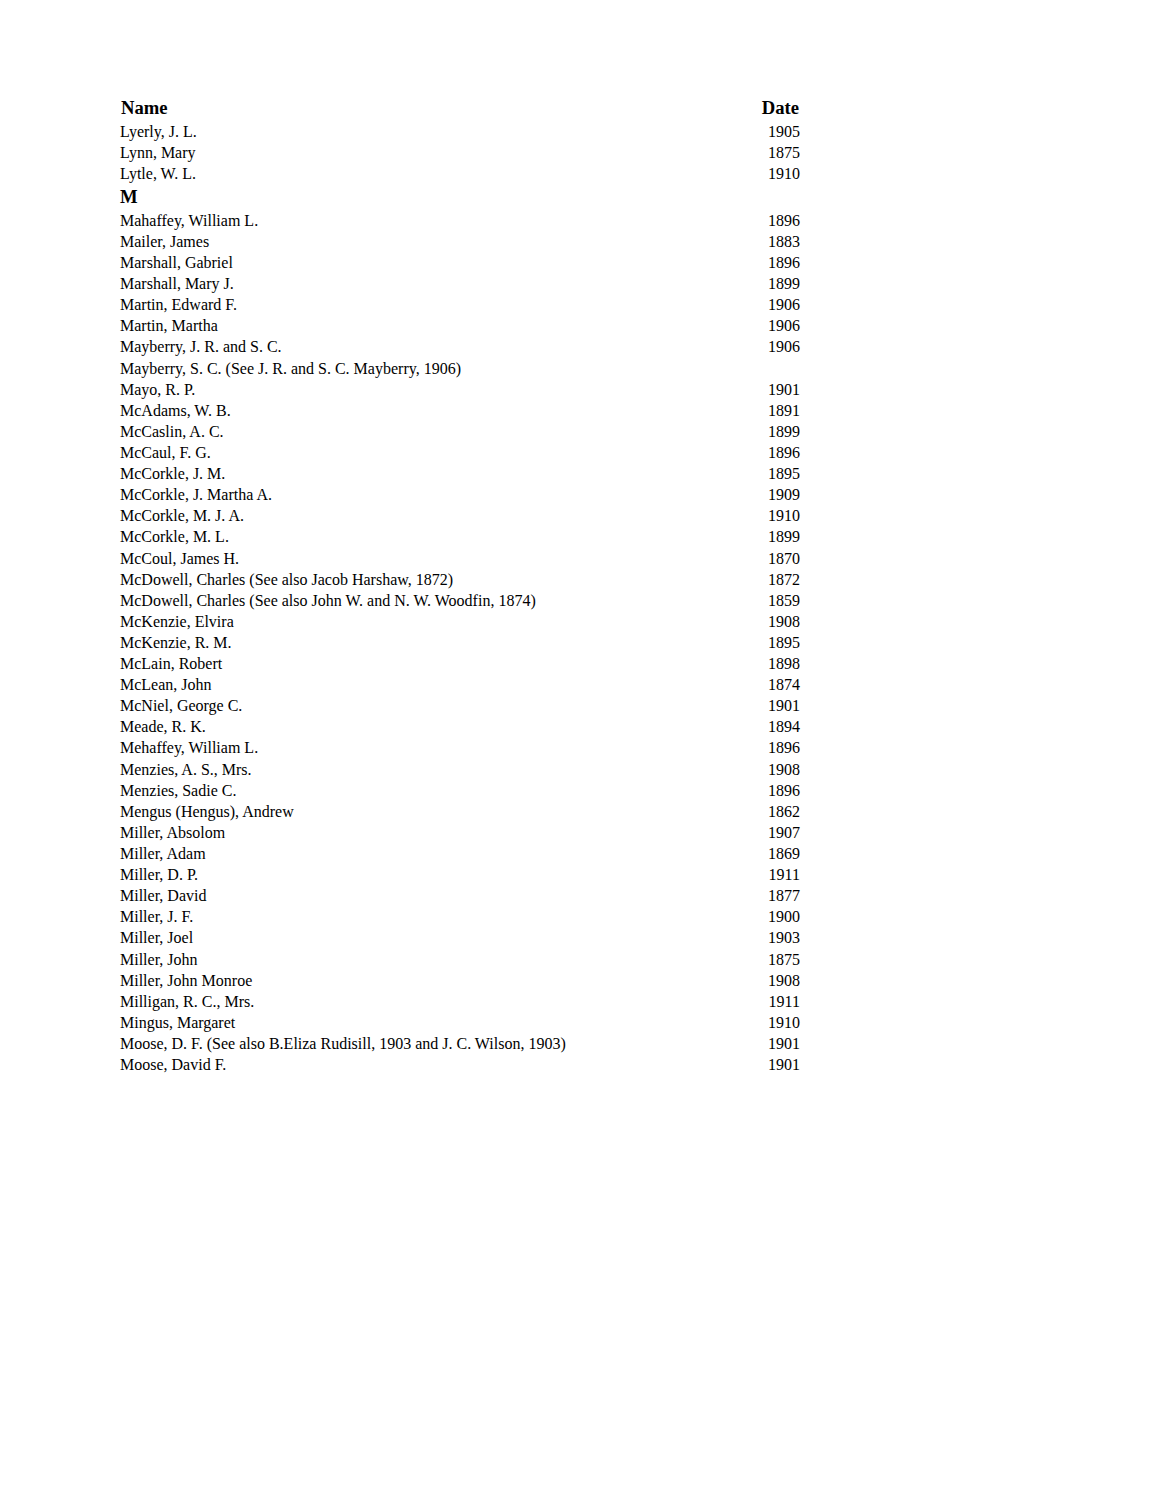| Name | Date |
| --- | --- |
| Lyerly, J. L. | 1905 |
| Lynn, Mary | 1875 |
| Lytle, W. L. | 1910 |
| M |
| Mahaffey, William L. | 1896 |
| Mailer, James | 1883 |
| Marshall, Gabriel | 1896 |
| Marshall, Mary J. | 1899 |
| Martin, Edward F. | 1906 |
| Martin, Martha | 1906 |
| Mayberry, J. R. and S. C. | 1906 |
| Mayberry, S. C. (See J. R. and S. C. Mayberry, 1906) | |
| Mayo, R. P. | 1901 |
| McAdams, W. B. | 1891 |
| McCaslin, A. C. | 1899 |
| McCaul, F. G. | 1896 |
| McCorkle, J. M. | 1895 |
| McCorkle, J. Martha A. | 1909 |
| McCorkle, M. J. A. | 1910 |
| McCorkle, M. L. | 1899 |
| McCoul, James H. | 1870 |
| McDowell, Charles (See also Jacob Harshaw, 1872) | 1872 |
| McDowell, Charles (See also John W. and N. W. Woodfin, 1874) | 1859 |
| McKenzie, Elvira | 1908 |
| McKenzie, R. M. | 1895 |
| McLain, Robert | 1898 |
| McLean, John | 1874 |
| McNiel, George C. | 1901 |
| Meade, R. K. | 1894 |
| Mehaffey, William L. | 1896 |
| Menzies, A. S., Mrs. | 1908 |
| Menzies, Sadie C. | 1896 |
| Mengus (Hengus), Andrew | 1862 |
| Miller, Absolom | 1907 |
| Miller, Adam | 1869 |
| Miller, D. P. | 1911 |
| Miller, David | 1877 |
| Miller, J. F. | 1900 |
| Miller, Joel | 1903 |
| Miller, John | 1875 |
| Miller, John Monroe | 1908 |
| Milligan, R. C., Mrs. | 1911 |
| Mingus, Margaret | 1910 |
| Moose, D. F. (See also B.Eliza Rudisill, 1903 and J. C. Wilson, 1903) | 1901 |
| Moose, David F. | 1901 |